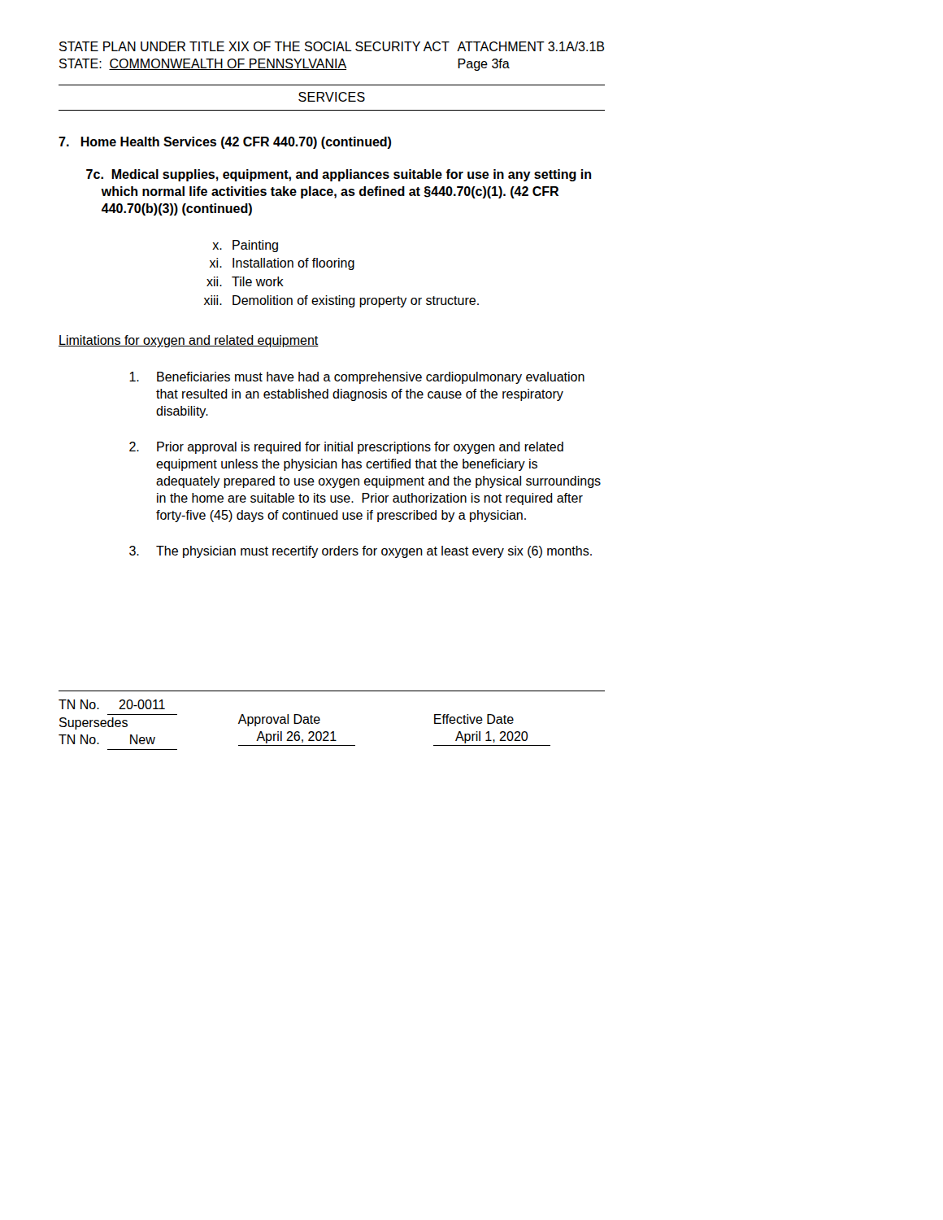STATE PLAN UNDER TITLE XIX OF THE SOCIAL SECURITY ACT
STATE: COMMONWEALTH OF PENNSYLVANIA
ATTACHMENT 3.1A/3.1B
Page 3fa
SERVICES
7. Home Health Services (42 CFR 440.70) (continued)
7c. Medical supplies, equipment, and appliances suitable for use in any setting in which normal life activities take place, as defined at §440.70(c)(1). (42 CFR 440.70(b)(3)) (continued)
x. Painting
xi. Installation of flooring
xii. Tile work
xiii. Demolition of existing property or structure.
Limitations for oxygen and related equipment
1. Beneficiaries must have had a comprehensive cardiopulmonary evaluation that resulted in an established diagnosis of the cause of the respiratory disability.
2. Prior approval is required for initial prescriptions for oxygen and related equipment unless the physician has certified that the beneficiary is adequately prepared to use oxygen equipment and the physical surroundings in the home are suitable to its use. Prior authorization is not required after forty-five (45) days of continued use if prescribed by a physician.
3. The physician must recertify orders for oxygen at least every six (6) months.
TN No. 20-0011
Supersedes
TN No. New
Approval Date April 26, 2021
Effective Date April 1, 2020